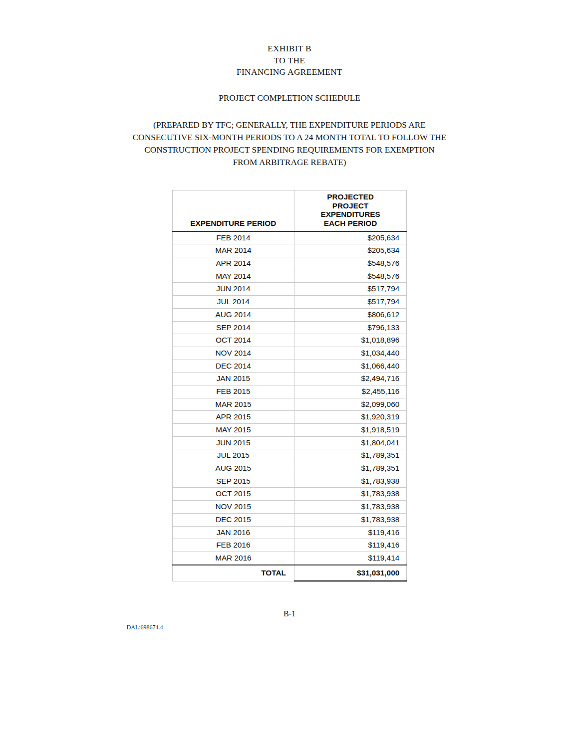EXHIBIT B
TO THE
FINANCING AGREEMENT
PROJECT COMPLETION SCHEDULE
(PREPARED BY TFC; GENERALLY, THE EXPENDITURE PERIODS ARE CONSECUTIVE SIX-MONTH PERIODS TO A 24 MONTH TOTAL TO FOLLOW THE CONSTRUCTION PROJECT SPENDING REQUIREMENTS FOR EXEMPTION FROM ARBITRAGE REBATE)
| EXPENDITURE PERIOD | PROJECTED PROJECT EXPENDITURES EACH PERIOD |
| --- | --- |
| FEB 2014 | $205,634 |
| MAR 2014 | $205,634 |
| APR 2014 | $548,576 |
| MAY 2014 | $548,576 |
| JUN 2014 | $517,794 |
| JUL 2014 | $517,794 |
| AUG 2014 | $806,612 |
| SEP 2014 | $796,133 |
| OCT 2014 | $1,018,896 |
| NOV 2014 | $1,034,440 |
| DEC 2014 | $1,066,440 |
| JAN 2015 | $2,494,716 |
| FEB 2015 | $2,455,116 |
| MAR 2015 | $2,099,060 |
| APR 2015 | $1,920,319 |
| MAY 2015 | $1,918,519 |
| JUN 2015 | $1,804,041 |
| JUL 2015 | $1,789,351 |
| AUG 2015 | $1,789,351 |
| SEP 2015 | $1,783,938 |
| OCT 2015 | $1,783,938 |
| NOV 2015 | $1,783,938 |
| DEC 2015 | $1,783,938 |
| JAN 2016 | $119,416 |
| FEB 2016 | $119,416 |
| MAR 2016 | $119,414 |
| TOTAL | $31,031,000 |
B-1
DAL:698674.4